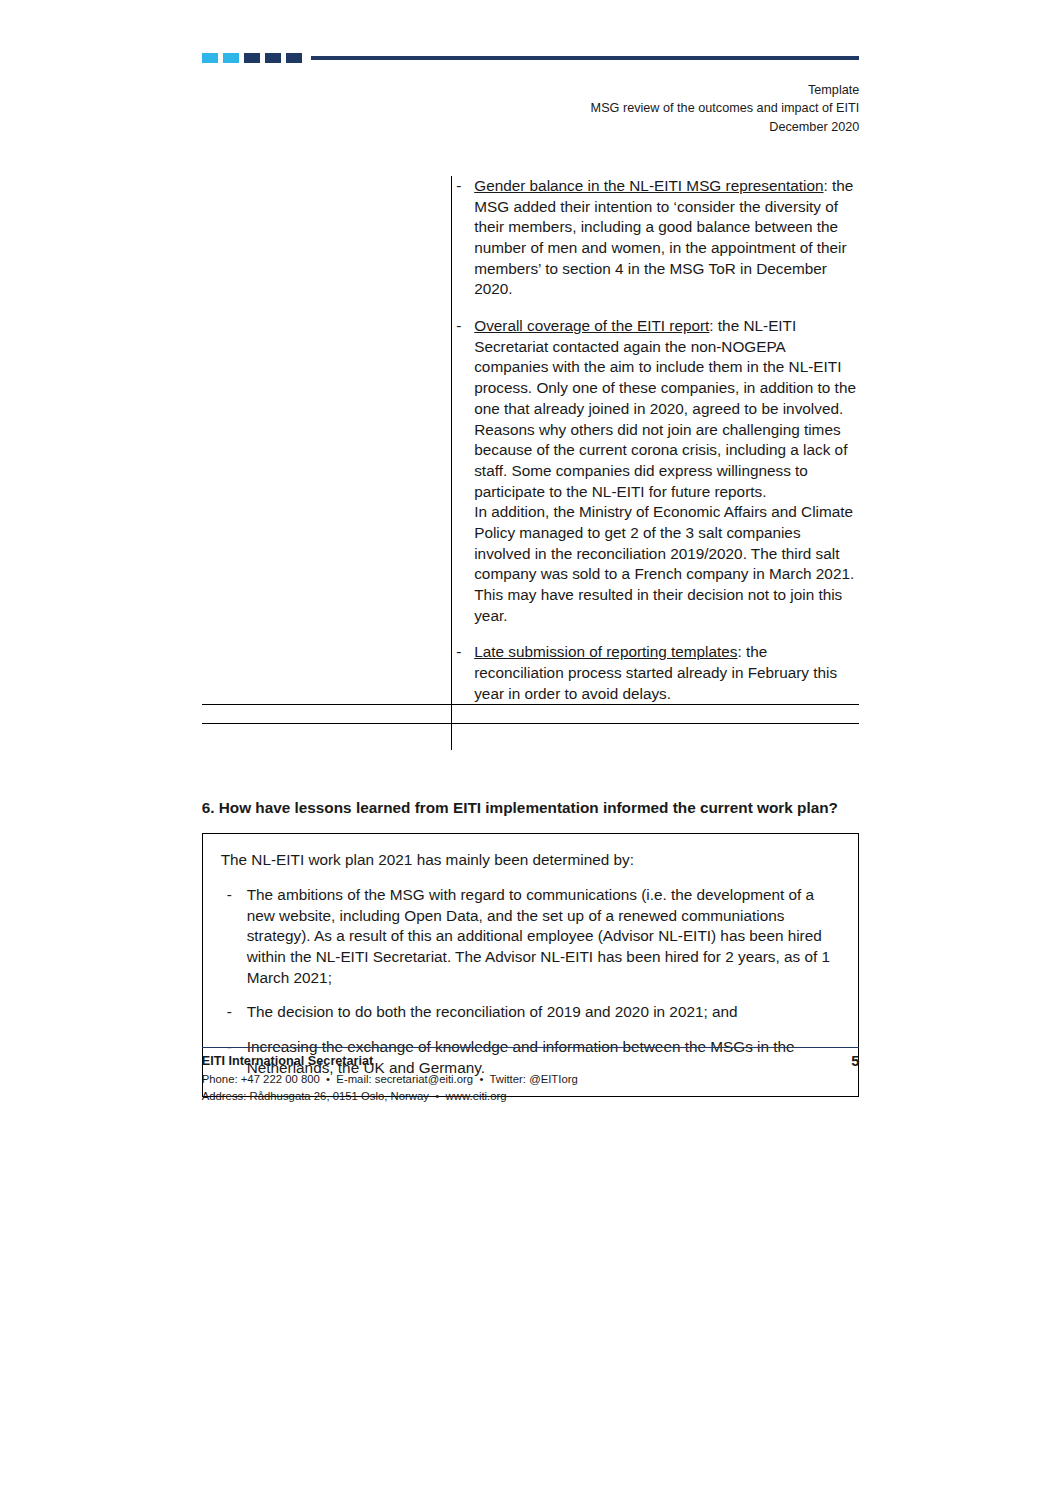Template
MSG review of the outcomes and impact of EITI
December 2020
| | Gender balance in the NL-EITI MSG representation : the MSG added their intention to ‘consider the diversity of their members, including a good balance between the number of men and women, in the appointment of their members’ to section 4 in the MSG ToR in December 2020. Overall coverage of the EITI report : the NL-EITI Secretariat contacted again the non-NOGEPA companies with the aim to include them in the NL-EITI process. Only one of these companies, in addition to the one that already joined in 2020, agreed to be involved. Reasons why others did not join are challenging times because of the current corona crisis, including a lack of staff. Some companies did express willingness to participate to the NL-EITI for future reports. In addition, the Ministry of Economic Affairs and Climate Policy managed to get 2 of the 3 salt companies involved in the reconciliation 2019/2020. The third salt company was sold to a French company in March 2021. This may have resulted in their decision not to join this year. Late submission of reporting templates : the reconciliation process started already in February this year in order to avoid delays. |
6. How have lessons learned from EITI implementation informed the current work plan?
The NL-EITI work plan 2021 has mainly been determined by:
The ambitions of the MSG with regard to communications (i.e. the development of a new website, including Open Data, and the set up of a renewed communiations strategy). As a result of this an additional employee (Advisor NL-EITI) has been hired within the NL-EITI Secretariat. The Advisor NL-EITI has been hired for 2 years, as of 1 March 2021;
The decision to do both the reconciliation of 2019 and 2020 in 2021; and
Increasing the exchange of knowledge and information between the MSGs in the Netherlands, the UK and Germany.
EITI International Secretariat
Phone: +47 222 00 800 • E-mail: secretariat@eiti.org • Twitter: @EITIorg
Address: Rådhusgata 26, 0151 Oslo, Norway • www.eiti.org
5